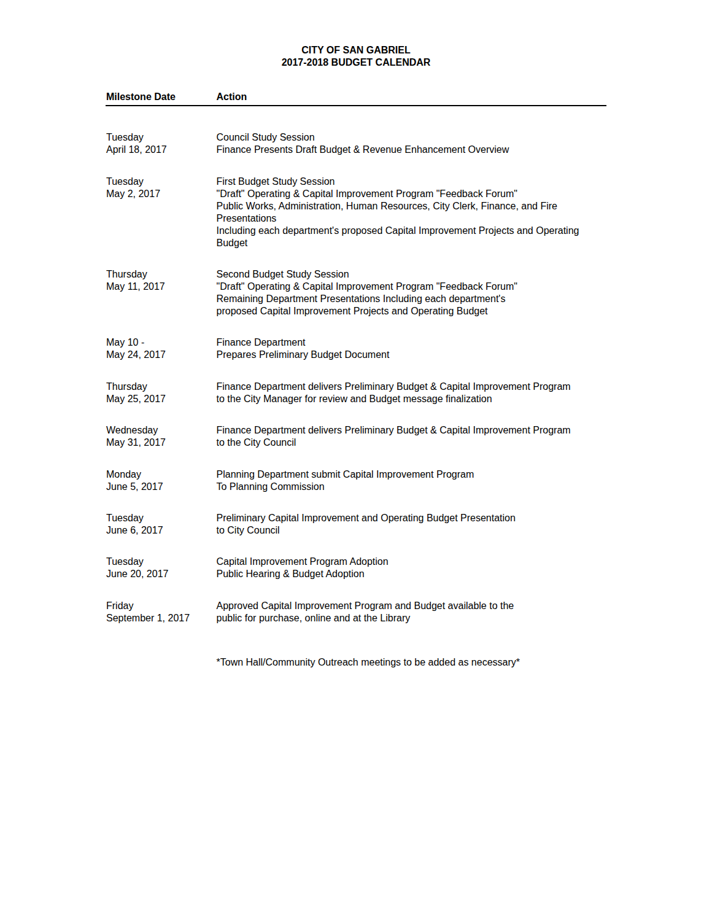CITY OF SAN GABRIEL 2017-2018 BUDGET CALENDAR
| Milestone Date | Action |
| --- | --- |
| Tuesday April 18, 2017 | Council Study Session Finance Presents Draft Budget & Revenue Enhancement Overview |
| Tuesday May 2, 2017 | First Budget Study Session "Draft" Operating & Capital Improvement Program "Feedback Forum" Public Works, Administration, Human Resources, City Clerk, Finance, and Fire Presentations Including each department's proposed Capital Improvement Projects and Operating Budget |
| Thursday May 11, 2017 | Second Budget Study Session "Draft" Operating & Capital Improvement Program "Feedback Forum" Remaining Department Presentations Including each department's proposed Capital Improvement Projects and Operating Budget |
| May 10 - May 24, 2017 | Finance Department Prepares Preliminary Budget Document |
| Thursday May 25, 2017 | Finance Department delivers Preliminary Budget & Capital Improvement Program to the City Manager for review and Budget message finalization |
| Wednesday May 31, 2017 | Finance Department delivers Preliminary Budget & Capital Improvement Program to the City Council |
| Monday June 5, 2017 | Planning Department submit Capital Improvement Program To Planning Commission |
| Tuesday June 6, 2017 | Preliminary Capital Improvement and Operating Budget Presentation to City Council |
| Tuesday June 20, 2017 | Capital Improvement Program Adoption Public Hearing & Budget Adoption |
| Friday September 1, 2017 | Approved Capital Improvement Program and Budget available to the public for purchase, online and at the Library |
| | *Town Hall/Community Outreach meetings to be added as necessary* |